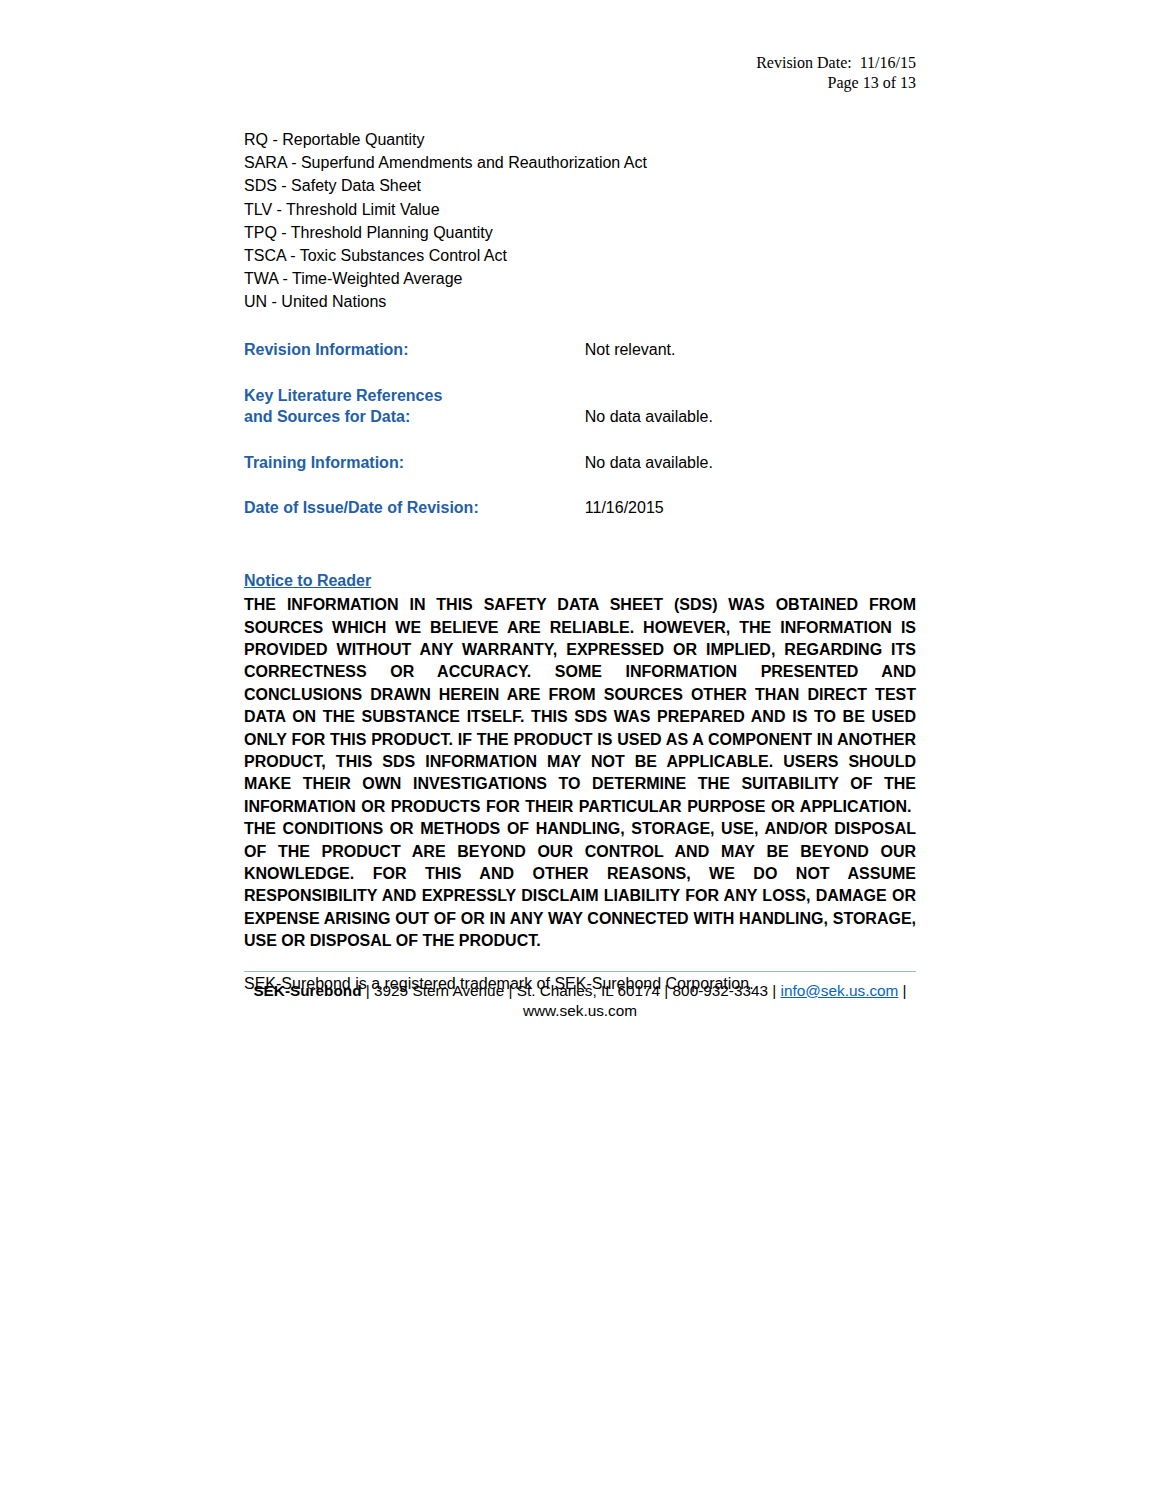Revision Date: 11/16/15
Page 13 of 13
RQ - Reportable Quantity
SARA - Superfund Amendments and Reauthorization Act
SDS - Safety Data Sheet
TLV - Threshold Limit Value
TPQ - Threshold Planning Quantity
TSCA - Toxic Substances Control Act
TWA - Time-Weighted Average
UN - United Nations
Revision Information:
Not relevant.
Key Literature References
and Sources for Data:
No data available.
Training Information:
No data available.
Date of Issue/Date of Revision:
11/16/2015
Notice to Reader
THE INFORMATION IN THIS SAFETY DATA SHEET (SDS) WAS OBTAINED FROM SOURCES WHICH WE BELIEVE ARE RELIABLE. HOWEVER, THE INFORMATION IS PROVIDED WITHOUT ANY WARRANTY, EXPRESSED OR IMPLIED, REGARDING ITS CORRECTNESS OR ACCURACY. SOME INFORMATION PRESENTED AND CONCLUSIONS DRAWN HEREIN ARE FROM SOURCES OTHER THAN DIRECT TEST DATA ON THE SUBSTANCE ITSELF. THIS SDS WAS PREPARED AND IS TO BE USED ONLY FOR THIS PRODUCT. IF THE PRODUCT IS USED AS A COMPONENT IN ANOTHER PRODUCT, THIS SDS INFORMATION MAY NOT BE APPLICABLE. USERS SHOULD MAKE THEIR OWN INVESTIGATIONS TO DETERMINE THE SUITABILITY OF THE INFORMATION OR PRODUCTS FOR THEIR PARTICULAR PURPOSE OR APPLICATION. THE CONDITIONS OR METHODS OF HANDLING, STORAGE, USE, AND/OR DISPOSAL OF THE PRODUCT ARE BEYOND OUR CONTROL AND MAY BE BEYOND OUR KNOWLEDGE. FOR THIS AND OTHER REASONS, WE DO NOT ASSUME RESPONSIBILITY AND EXPRESSLY DISCLAIM LIABILITY FOR ANY LOSS, DAMAGE OR EXPENSE ARISING OUT OF OR IN ANY WAY CONNECTED WITH HANDLING, STORAGE, USE OR DISPOSAL OF THE PRODUCT.
SEK-Surebond is a registered trademark of SEK-Surebond Corporation.
SEK-Surebond | 3925 Stern Avenue | St. Charles, IL 60174 | 800-932-3343 | info@sek.us.com | www.sek.us.com